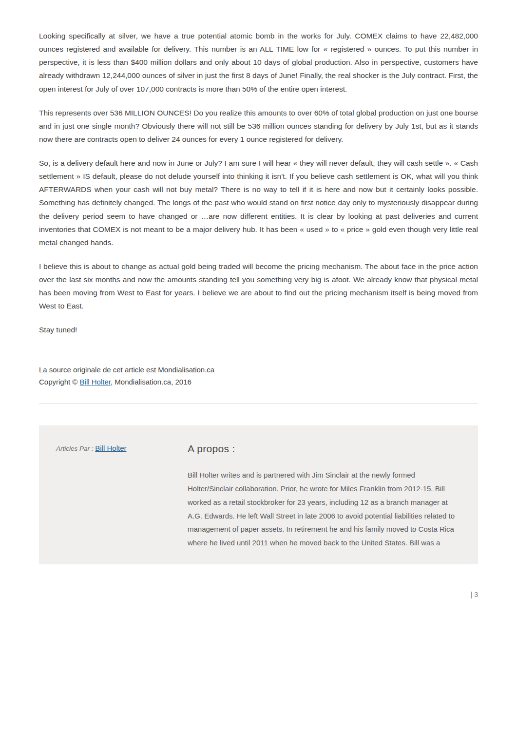Looking specifically at silver, we have a true potential atomic bomb in the works for July. COMEX claims to have 22,482,000 ounces registered and available for delivery. This number is an ALL TIME low for « registered » ounces. To put this number in perspective, it is less than $400 million dollars and only about 10 days of global production. Also in perspective, customers have already withdrawn 12,244,000 ounces of silver in just the first 8 days of June! Finally, the real shocker is the July contract. First, the open interest for July of over 107,000 contracts is more than 50% of the entire open interest.
This represents over 536 MILLION OUNCES! Do you realize this amounts to over 60% of total global production on just one bourse and in just one single month? Obviously there will not still be 536 million ounces standing for delivery by July 1st, but as it stands now there are contracts open to deliver 24 ounces for every 1 ounce registered for delivery.
So, is a delivery default here and now in June or July? I am sure I will hear « they will never default, they will cash settle ». « Cash settlement » IS default, please do not delude yourself into thinking it isn't. If you believe cash settlement is OK, what will you think AFTERWARDS when your cash will not buy metal? There is no way to tell if it is here and now but it certainly looks possible. Something has definitely changed. The longs of the past who would stand on first notice day only to mysteriously disappear during the delivery period seem to have changed or …are now different entities. It is clear by looking at past deliveries and current inventories that COMEX is not meant to be a major delivery hub. It has been « used » to « price » gold even though very little real metal changed hands.
I believe this is about to change as actual gold being traded will become the pricing mechanism. The about face in the price action over the last six months and now the amounts standing tell you something very big is afoot. We already know that physical metal has been moving from West to East for years. I believe we are about to find out the pricing mechanism itself is being moved from West to East.
Stay tuned!
La source originale de cet article est Mondialisation.ca
Copyright © Bill Holter, Mondialisation.ca, 2016
Articles Par : Bill Holter
A propos :
Bill Holter writes and is partnered with Jim Sinclair at the newly formed Holter/Sinclair collaboration. Prior, he wrote for Miles Franklin from 2012-15. Bill worked as a retail stockbroker for 23 years, including 12 as a branch manager at A.G. Edwards. He left Wall Street in late 2006 to avoid potential liabilities related to management of paper assets. In retirement he and his family moved to Costa Rica where he lived until 2011 when he moved back to the United States. Bill was a
| 3